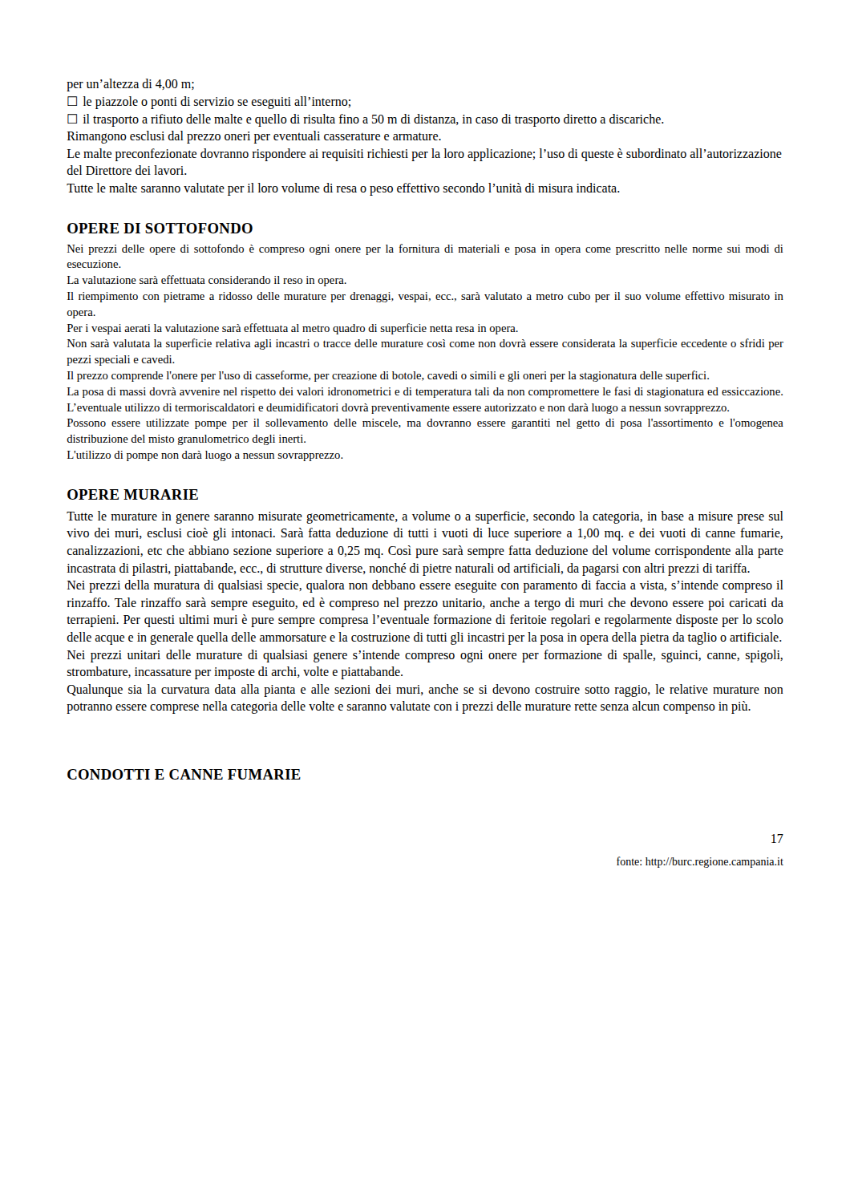per un’altezza di 4,00 m;
☐ le piazzole o ponti di servizio se eseguiti all’interno;
☐ il trasporto a rifiuto delle malte e quello di risulta fino a 50 m di distanza, in caso di trasporto diretto a discariche.
Rimangono esclusi dal prezzo oneri per eventuali casserature e armature.
Le malte preconfezionate dovranno rispondere ai requisiti richiesti per la loro applicazione; l’uso di queste è subordinato all’autorizzazione del Direttore dei lavori.
Tutte le malte saranno valutate per il loro volume di resa o peso effettivo secondo l’unità di misura indicata.
OPERE DI SOTTOFONDO
Nei prezzi delle opere di sottofondo è compreso ogni onere per la fornitura di materiali e posa in opera come prescritto nelle norme sui modi di esecuzione.
La valutazione sarà effettuata considerando il reso in opera.
Il riempimento con pietrame a ridosso delle murature per drenaggi, vespai, ecc., sarà valutato a metro cubo per il suo volume effettivo misurato in opera.
Per i vespai aerati la valutazione sarà effettuata al metro quadro di superficie netta resa in opera.
Non sarà valutata la superficie relativa agli incastri o tracce delle murature così come non dovrà essere considerata la superficie eccedente o sfridi per pezzi speciali e cavedi.
Il prezzo comprende l'onere per l'uso di casseforme, per creazione di botole, cavedi o simili e gli oneri per la stagionatura delle superfici.
La posa di massi dovrà avvenire nel rispetto dei valori idronometrici e di temperatura tali da non compromettere le fasi di stagionatura ed essiccazione. L’eventuale utilizzo di termoriscaldatori e deumidificatori dovrà preventivamente essere autorizzato e non darà luogo a nessun sovrapprezzo.
Possono essere utilizzate pompe per il sollevamento delle miscele, ma dovranno essere garantiti nel getto di posa l'assortimento e l'omogenea distribuzione del misto granulometrico degli inerti.
L'utilizzo di pompe non darà luogo a nessun sovrapprezzo.
OPERE MURARIE
Tutte le murature in genere saranno misurate geometricamente, a volume o a superficie, secondo la categoria, in base a misure prese sul vivo dei muri, esclusi cioè gli intonaci. Sarà fatta deduzione di tutti i vuoti di luce superiore a 1,00 mq. e dei vuoti di canne fumarie, canalizzazioni, etc che abbiano sezione superiore a 0,25 mq. Così pure sarà sempre fatta deduzione del volume corrispondente alla parte incastrata di pilastri, piattabande, ecc., di strutture diverse, nonché di pietre naturali od artificiali, da pagarsi con altri prezzi di tariffa.
Nei prezzi della muratura di qualsiasi specie, qualora non debbano essere eseguite con paramento di faccia a vista, s’intende compreso il rinzaffo. Tale rinzaffo sarà sempre eseguito, ed è compreso nel prezzo unitario, anche a tergo di muri che devono essere poi caricati da terrapieni. Per questi ultimi muri è pure sempre compresa l’eventuale formazione di feritoie regolari e regolarmente disposte per lo scolo delle acque e in generale quella delle ammorsature e la costruzione di tutti gli incastri per la posa in opera della pietra da taglio o artificiale.
Nei prezzi unitari delle murature di qualsiasi genere s’intende compreso ogni onere per formazione di spalle, sguinci, canne, spigoli, strombature, incassature per imposte di archi, volte e piattabande.
Qualunque sia la curvatura data alla pianta e alle sezioni dei muri, anche se si devono costruire sotto raggio, le relative murature non potranno essere comprese nella categoria delle volte e saranno valutate con i prezzi delle murature rette senza alcun compenso in più.
CONDOTTI E CANNE FUMARIE
17
fonte: http://burc.regione.campania.it